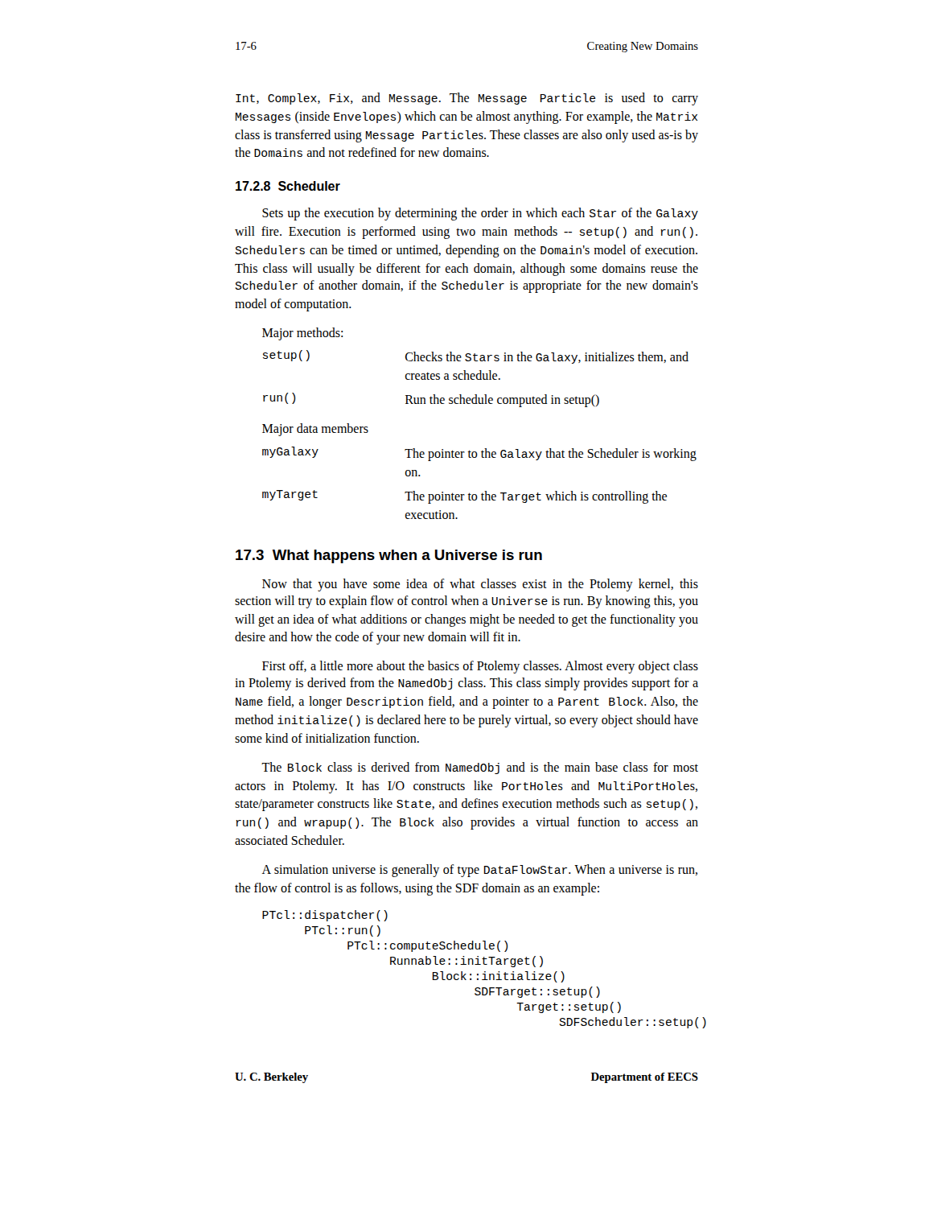17-6 Creating New Domains
Int, Complex, Fix, and Message. The Message Particle is used to carry Messages (inside Envelopes) which can be almost anything. For example, the Matrix class is transferred using Message Particles. These classes are also only used as-is by the Domains and not redefined for new domains.
17.2.8 Scheduler
Sets up the execution by determining the order in which each Star of the Galaxy will fire. Execution is performed using two main methods -- setup() and run(). Schedulers can be timed or untimed, depending on the Domain's model of execution. This class will usually be different for each domain, although some domains reuse the Scheduler of another domain, if the Scheduler is appropriate for the new domain's model of computation.
Major methods:
setup()
Checks the Stars in the Galaxy, initializes them, and creates a schedule.
run()
Run the schedule computed in setup()
Major data members
myGalaxy
The pointer to the Galaxy that the Scheduler is working on.
myTarget
The pointer to the Target which is controlling the execution.
17.3 What happens when a Universe is run
Now that you have some idea of what classes exist in the Ptolemy kernel, this section will try to explain flow of control when a Universe is run. By knowing this, you will get an idea of what additions or changes might be needed to get the functionality you desire and how the code of your new domain will fit in.
First off, a little more about the basics of Ptolemy classes. Almost every object class in Ptolemy is derived from the NamedObj class. This class simply provides support for a Name field, a longer Description field, and a pointer to a Parent Block. Also, the method initialize() is declared here to be purely virtual, so every object should have some kind of initialization function.
The Block class is derived from NamedObj and is the main base class for most actors in Ptolemy. It has I/O constructs like PortHoles and MultiPortHoles, state/parameter constructs like State, and defines execution methods such as setup(), run() and wrapup(). The Block also provides a virtual function to access an associated Scheduler.
A simulation universe is generally of type DataFlowStar. When a universe is run, the flow of control is as follows, using the SDF domain as an example:
PTcl::dispatcher()
      PTcl::run()
            PTcl::computeSchedule()
                  Runnable::initTarget()
                        Block::initialize()
                              SDFTarget::setup()
                                    Target::setup()
                                          SDFScheduler::setup()
U. C. Berkeley Department of EECS